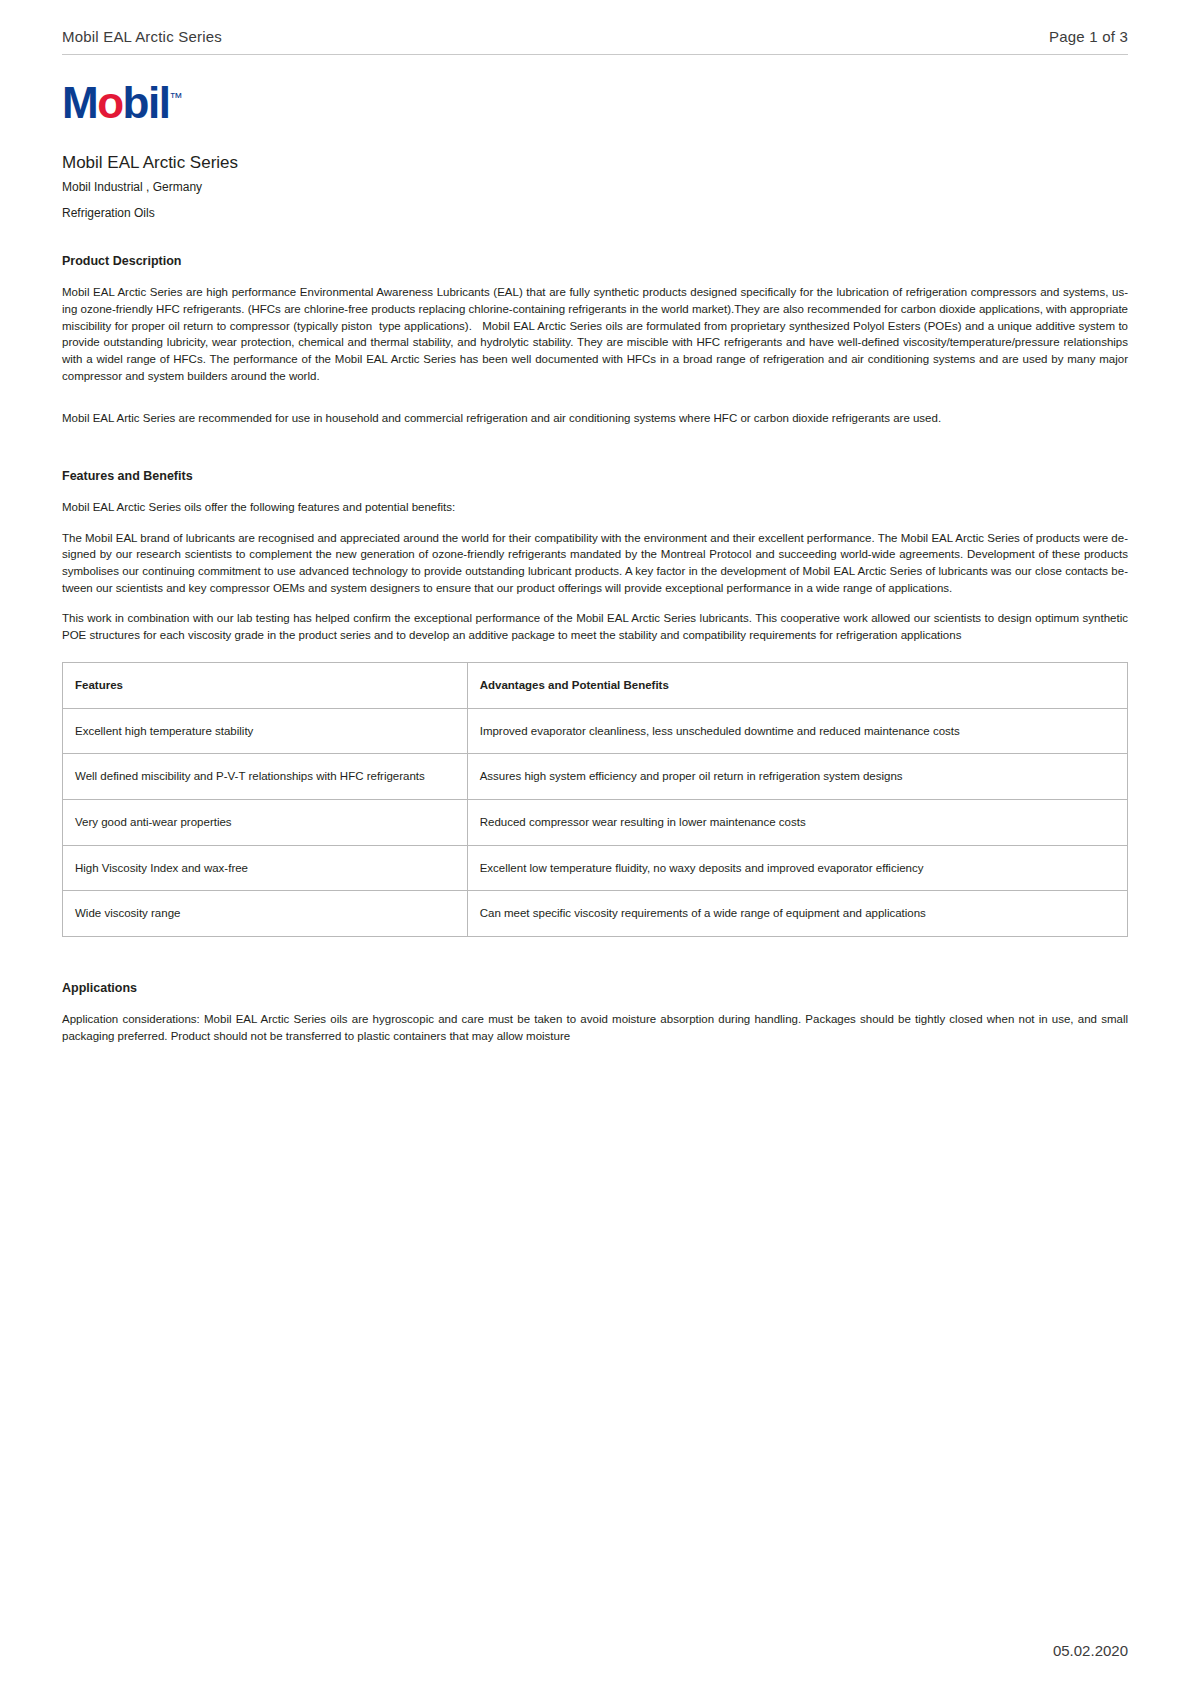Mobil EAL Arctic Series Page 1 of 3
Mobil™
Mobil EAL Arctic Series
Mobil Industrial , Germany
Refrigeration Oils
Product Description
Mobil EAL Arctic Series are high performance Environmental Awareness Lubricants (EAL) that are fully synthetic products designed specifically for the lubrication of refrigeration compressors and systems, using ozone-friendly HFC refrigerants. (HFCs are chlorine-free products replacing chlorine-containing refrigerants in the world market).They are also recommended for carbon dioxide applications, with appropriate miscibility for proper oil return to compressor (typically piston type applications). Mobil EAL Arctic Series oils are formulated from proprietary synthesized Polyol Esters (POEs) and a unique additive system to provide outstanding lubricity, wear protection, chemical and thermal stability, and hydrolytic stability. They are miscible with HFC refrigerants and have well-defined viscosity/temperature/pressure relationships with a widel range of HFCs. The performance of the Mobil EAL Arctic Series has been well documented with HFCs in a broad range of refrigeration and air conditioning systems and are used by many major compressor and system builders around the world.
Mobil EAL Artic Series are recommended for use in household and commercial refrigeration and air conditioning systems where HFC or carbon dioxide refrigerants are used.
Features and Benefits
Mobil EAL Arctic Series oils offer the following features and potential benefits:
The Mobil EAL brand of lubricants are recognised and appreciated around the world for their compatibility with the environment and their excellent performance. The Mobil EAL Arctic Series of products were designed by our research scientists to complement the new generation of ozone-friendly refrigerants mandated by the Montreal Protocol and succeeding world-wide agreements. Development of these products symbolises our continuing commitment to use advanced technology to provide outstanding lubricant products. A key factor in the development of Mobil EAL Arctic Series of lubricants was our close contacts between our scientists and key compressor OEMs and system designers to ensure that our product offerings will provide exceptional performance in a wide range of applications.
This work in combination with our lab testing has helped confirm the exceptional performance of the Mobil EAL Arctic Series lubricants. This cooperative work allowed our scientists to design optimum synthetic POE structures for each viscosity grade in the product series and to develop an additive package to meet the stability and compatibility requirements for refrigeration applications
| Features | Advantages and Potential Benefits |
| --- | --- |
| Excellent high temperature stability | Improved evaporator cleanliness, less unscheduled downtime and reduced maintenance costs |
| Well defined miscibility and P-V-T relationships with HFC refrigerants | Assures high system efficiency and proper oil return in refrigeration system designs |
| Very good anti-wear properties | Reduced compressor wear resulting in lower maintenance costs |
| High Viscosity Index and wax-free | Excellent low temperature fluidity, no waxy deposits and improved evaporator efficiency |
| Wide viscosity range | Can meet specific viscosity requirements of a wide range of equipment and applications |
Applications
Application considerations: Mobil EAL Arctic Series oils are hygroscopic and care must be taken to avoid moisture absorption during handling. Packages should be tightly closed when not in use, and small packaging preferred. Product should not be transferred to plastic containers that may allow moisture
05.02.2020